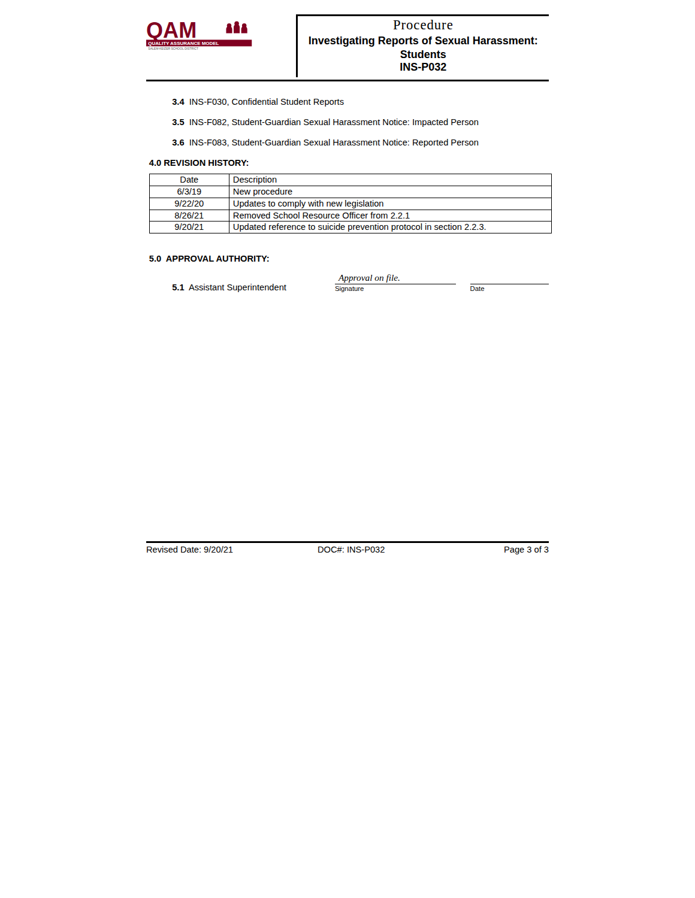Procedure
Investigating Reports of Sexual Harassment: Students
INS-P032
3.4 INS-F030, Confidential Student Reports
3.5 INS-F082, Student-Guardian Sexual Harassment Notice: Impacted Person
3.6 INS-F083, Student-Guardian Sexual Harassment Notice: Reported Person
4.0 REVISION HISTORY:
| Date | Description |
| --- | --- |
| 6/3/19 | New procedure |
| 9/22/20 | Updates to comply with new legislation |
| 8/26/21 | Removed School Resource Officer from 2.2.1 |
| 9/20/21 | Updated reference to suicide prevention protocol in section 2.2.3. |
5.0 APPROVAL AUTHORITY:
5.1 Assistant Superintendent
Approval on file.
Signature
Date
Revised Date: 9/20/21
DOC#: INS-P032
Page 3 of 3